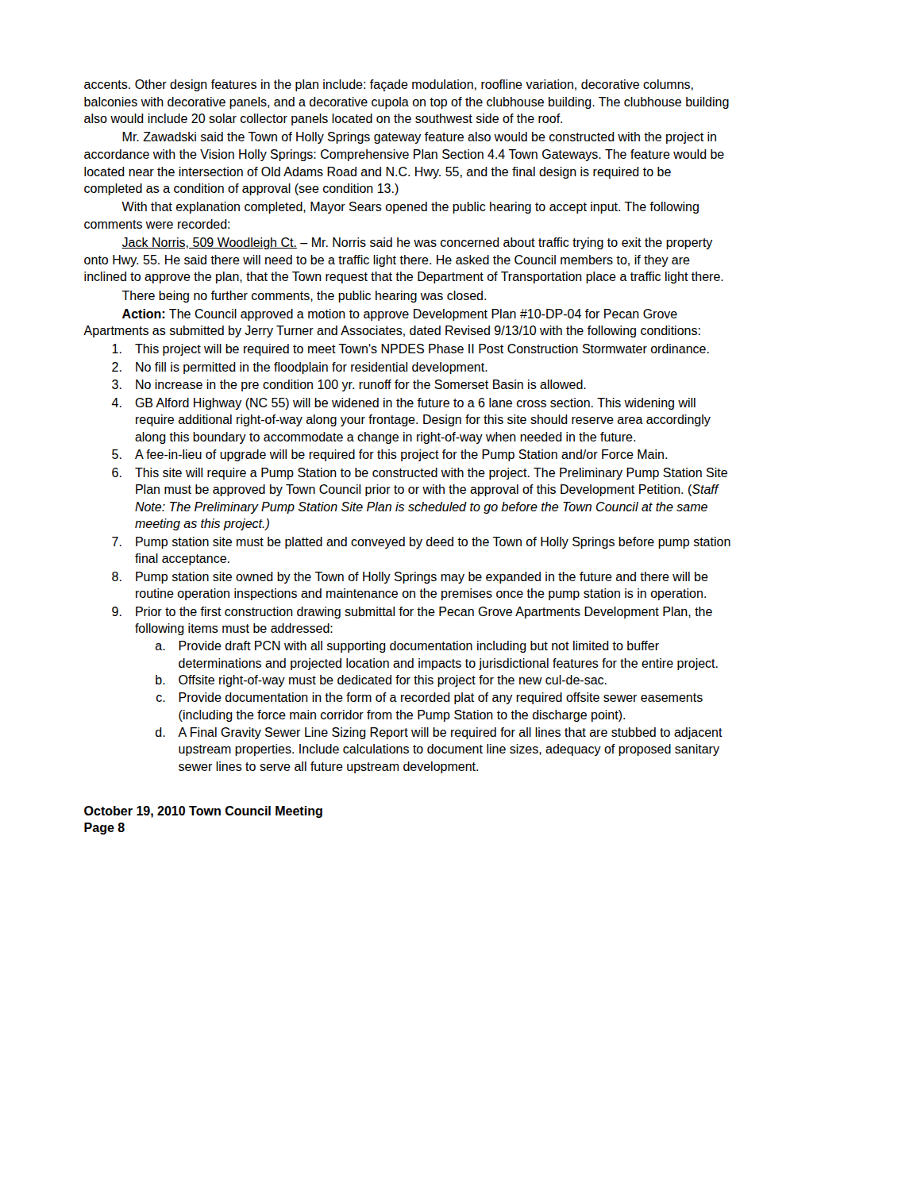accents. Other design features in the plan include: façade modulation, roofline variation, decorative columns, balconies with decorative panels, and a decorative cupola on top of the clubhouse building. The clubhouse building also would include 20 solar collector panels located on the southwest side of the roof.
Mr. Zawadski said the Town of Holly Springs gateway feature also would be constructed with the project in accordance with the Vision Holly Springs: Comprehensive Plan Section 4.4 Town Gateways. The feature would be located near the intersection of Old Adams Road and N.C. Hwy. 55, and the final design is required to be completed as a condition of approval (see condition 13.)
With that explanation completed, Mayor Sears opened the public hearing to accept input. The following comments were recorded:
Jack Norris, 509 Woodleigh Ct. – Mr. Norris said he was concerned about traffic trying to exit the property onto Hwy. 55. He said there will need to be a traffic light there. He asked the Council members to, if they are inclined to approve the plan, that the Town request that the Department of Transportation place a traffic light there.
There being no further comments, the public hearing was closed.
Action: The Council approved a motion to approve Development Plan #10-DP-04 for Pecan Grove Apartments as submitted by Jerry Turner and Associates, dated Revised 9/13/10 with the following conditions:
This project will be required to meet Town's NPDES Phase II Post Construction Stormwater ordinance.
No fill is permitted in the floodplain for residential development.
No increase in the pre condition 100 yr. runoff for the Somerset Basin is allowed.
GB Alford Highway (NC 55) will be widened in the future to a 6 lane cross section. This widening will require additional right-of-way along your frontage. Design for this site should reserve area accordingly along this boundary to accommodate a change in right-of-way when needed in the future.
A fee-in-lieu of upgrade will be required for this project for the Pump Station and/or Force Main.
This site will require a Pump Station to be constructed with the project. The Preliminary Pump Station Site Plan must be approved by Town Council prior to or with the approval of this Development Petition. (Staff Note: The Preliminary Pump Station Site Plan is scheduled to go before the Town Council at the same meeting as this project.)
Pump station site must be platted and conveyed by deed to the Town of Holly Springs before pump station final acceptance.
Pump station site owned by the Town of Holly Springs may be expanded in the future and there will be routine operation inspections and maintenance on the premises once the pump station is in operation.
Prior to the first construction drawing submittal for the Pecan Grove Apartments Development Plan, the following items must be addressed:
Provide draft PCN with all supporting documentation including but not limited to buffer determinations and projected location and impacts to jurisdictional features for the entire project.
Offsite right-of-way must be dedicated for this project for the new cul-de-sac.
Provide documentation in the form of a recorded plat of any required offsite sewer easements (including the force main corridor from the Pump Station to the discharge point).
A Final Gravity Sewer Line Sizing Report will be required for all lines that are stubbed to adjacent upstream properties. Include calculations to document line sizes, adequacy of proposed sanitary sewer lines to serve all future upstream development.
October 19, 2010 Town Council Meeting
Page 8